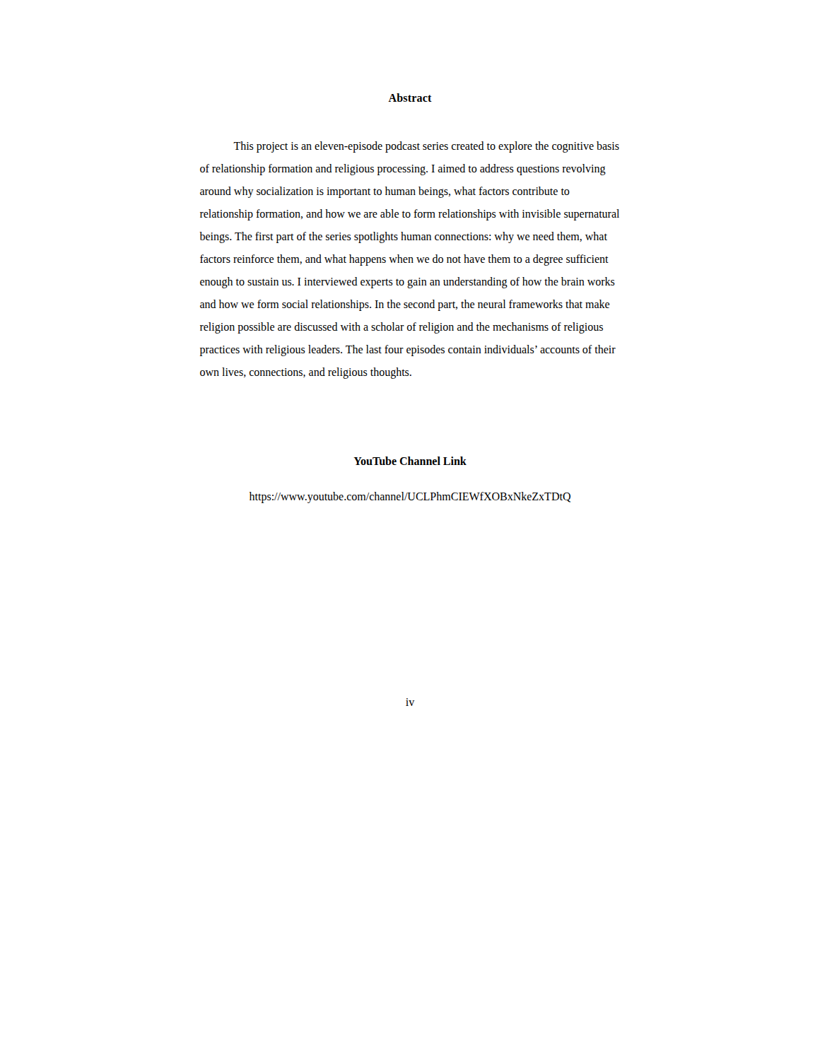Abstract
This project is an eleven-episode podcast series created to explore the cognitive basis of relationship formation and religious processing. I aimed to address questions revolving around why socialization is important to human beings, what factors contribute to relationship formation, and how we are able to form relationships with invisible supernatural beings. The first part of the series spotlights human connections: why we need them, what factors reinforce them, and what happens when we do not have them to a degree sufficient enough to sustain us. I interviewed experts to gain an understanding of how the brain works and how we form social relationships. In the second part, the neural frameworks that make religion possible are discussed with a scholar of religion and the mechanisms of religious practices with religious leaders. The last four episodes contain individuals’ accounts of their own lives, connections, and religious thoughts.
YouTube Channel Link
https://www.youtube.com/channel/UCLPhmCIEWfXOBxNkeZxTDtQ
iv